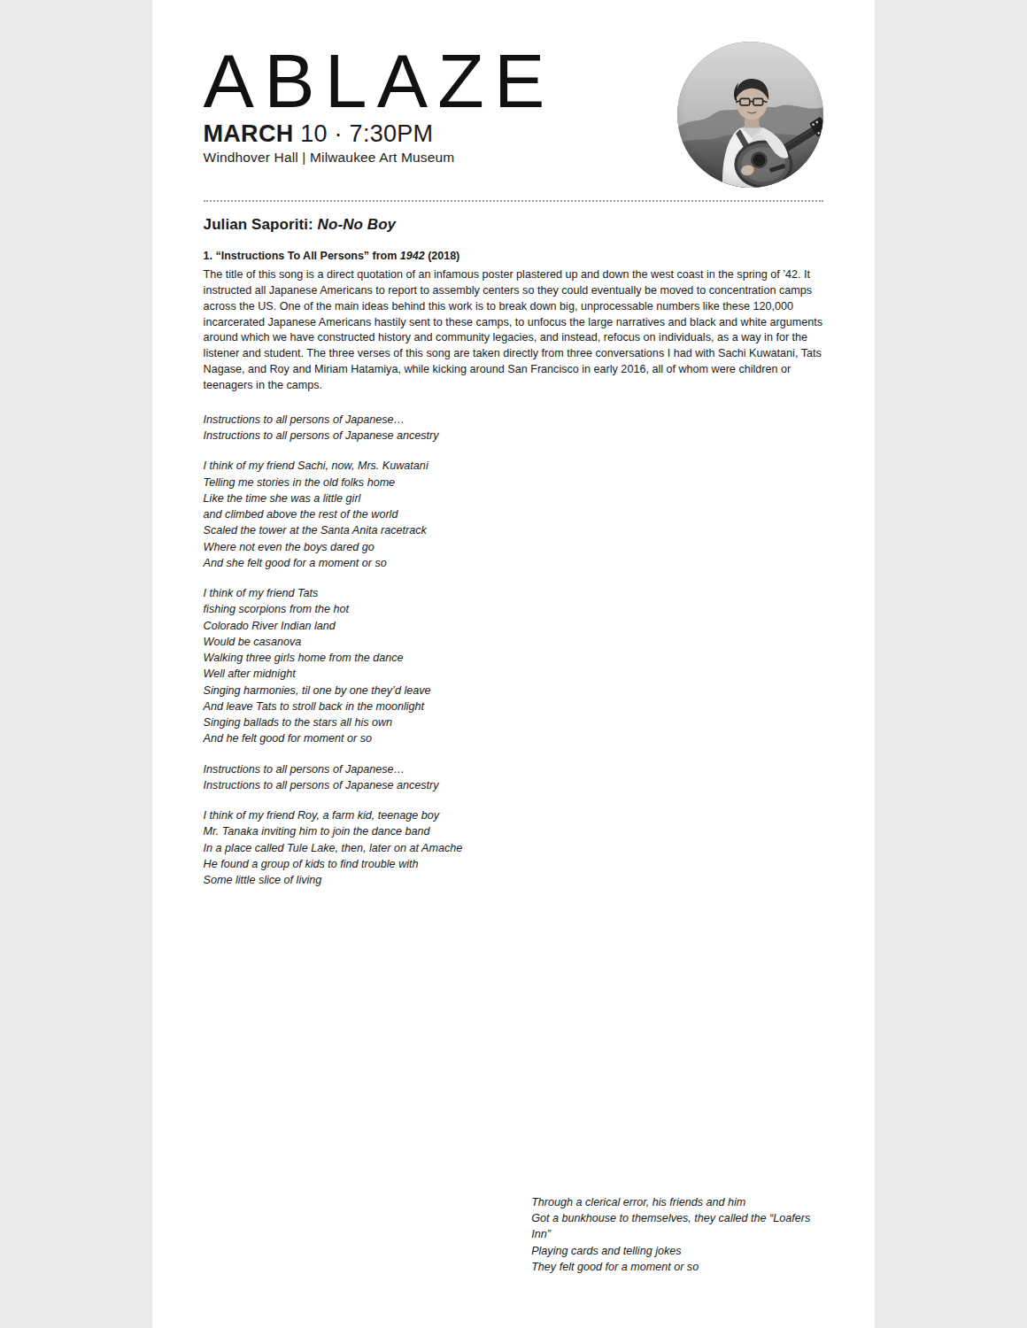ABLAZE
MARCH 10 · 7:30PM
Windhover Hall | Milwaukee Art Museum
Julian Saporiti: No-No Boy
1. “Instructions To All Persons” from 1942 (2018)
The title of this song is a direct quotation of an infamous poster plastered up and down the west coast in the spring of ’42. It instructed all Japanese Americans to report to assembly centers so they could eventually be moved to concentration camps across the US. One of the main ideas behind this work is to break down big, unprocessable numbers like these 120,000 incarcerated Japanese Americans hastily sent to these camps, to unfocus the large narratives and black and white arguments around which we have constructed history and community legacies, and instead, refocus on individuals, as a way in for the listener and student. The three verses of this song are taken directly from three conversations I had with Sachi Kuwatani, Tats Nagase, and Roy and Miriam Hatamiya, while kicking around San Francisco in early 2016, all of whom were children or teenagers in the camps.
Instructions to all persons of Japanese…
Instructions to all persons of Japanese ancestry
I think of my friend Sachi, now, Mrs. Kuwatani
Telling me stories in the old folks home
Like the time she was a little girl
and climbed above the rest of the world
Scaled the tower at the Santa Anita racetrack
Where not even the boys dared go
And she felt good for a moment or so
I think of my friend Tats
fishing scorpions from the hot
Colorado River Indian land
Would be casanova
Walking three girls home from the dance
Well after midnight
Singing harmonies, til one by one they’d leave
And leave Tats to stroll back in the moonlight
Singing ballads to the stars all his own
And he felt good for moment or so
Instructions to all persons of Japanese…
Instructions to all persons of Japanese ancestry
I think of my friend Roy, a farm kid, teenage boy
Mr. Tanaka inviting him to join the dance band
In a place called Tule Lake, then, later on at Amache
He found a group of kids to find trouble with
Some little slice of living
Through a clerical error, his friends and him
Got a bunkhouse to themselves, they called the “Loafers Inn”
Playing cards and telling jokes
They felt good for a moment or so